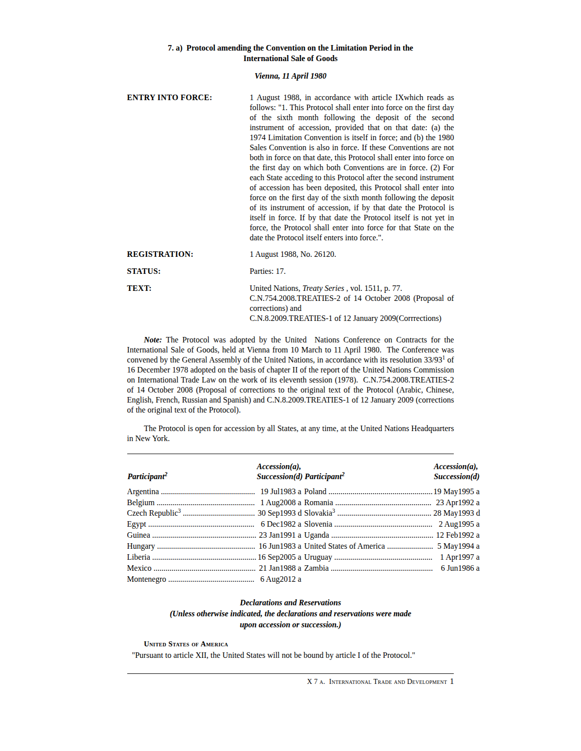7. a) Protocol amending the Convention on the Limitation Period in the International Sale of Goods
Vienna, 11 April 1980
| ENTRY INTO FORCE: | 1 August 1988, in accordance with article IXwhich reads as follows: "1. This Protocol shall enter into force on the first day of the sixth month following the deposit of the second instrument of accession, provided that on that date: (a) the 1974 Limitation Convention is itself in force; and (b) the 1980 Sales Convention is also in force. If these Conventions are not both in force on that date, this Protocol shall enter into force on the first day on which both Conventions are in force. (2) For each State acceding to this Protocol after the second instrument of accession has been deposited, this Protocol shall enter into force on the first day of the sixth month following the deposit of its instrument of accession, if by that date the Protocol is itself in force. If by that date the Protocol itself is not yet in force, the Protocol shall enter into force for that State on the date the Protocol itself enters into force.". |
| REGISTRATION: | 1 August 1988, No. 26120. |
| STATUS: | Parties: 17. |
| TEXT: | United Nations, Treaty Series , vol. 1511, p. 77. C.N.754.2008.TREATIES-2 of 14 October 2008 (Proposal of corrections) and C.N.8.2009.TREATIES-1 of 12 January 2009(Corrrections) |
Note: The Protocol was adopted by the United Nations Conference on Contracts for the International Sale of Goods, held at Vienna from 10 March to 11 April 1980. The Conference was convened by the General Assembly of the United Nations, in accordance with its resolution 33/931 of 16 December 1978 adopted on the basis of chapter II of the report of the United Nations Commission on International Trade Law on the work of its eleventh session (1978). C.N.754.2008.TREATIES-2 of 14 October 2008 (Proposal of corrections to the original text of the Protocol (Arabic, Chinese, English, French, Russian and Spanish) and C.N.8.2009.TREATIES-1 of 12 January 2009 (corrections of the original text of the Protocol).
The Protocol is open for accession by all States, at any time, at the United Nations Headquarters in New York.
| Participant 2 | Accession(a), Succession(d) | | Participant 2 | Accession(a), Succession(d) |
| --- | --- | --- | --- | --- |
| Argentina ............................................... | 19 Jul | 1983 a | | Poland .................................................... | 19 May | 1995 a |
| Belgium ................................................. | 1 Aug | 2008 a | | Romania ................................................ | 23 Apr | 1992 a |
| Czech Republic 3 .................................... | 30 Sep | 1993 d | | Slovakia 3 ............................................... | 28 May | 1993 d |
| Egypt ..................................................... | 6 Dec | 1982 a | | Slovenia ................................................. | 2 Aug | 1995 a |
| Guinea .................................................... | 23 Jan | 1991 a | | Uganda ................................................... | 12 Feb | 1992 a |
| Hungary ................................................. | 16 Jun | 1983 a | | United States of America ....................... | 5 May | 1994 a |
| Liberia .................................................... | 16 Sep | 2005 a | | Uruguay ................................................. | 1 Apr | 1997 a |
| Mexico ................................................... | 21 Jan | 1988 a | | Zambia ................................................... | 6 Jun | 1986 a |
| Montenegro ........................................... | 6 Aug | 2012 a | | | | |
Declarations and Reservations (Unless otherwise indicated, the declarations and reservations were made upon accession or succession.)
United States of America
"Pursuant to article XII, the United States will not be bound by article I of the Protocol."
X 7 a. International Trade and Development1